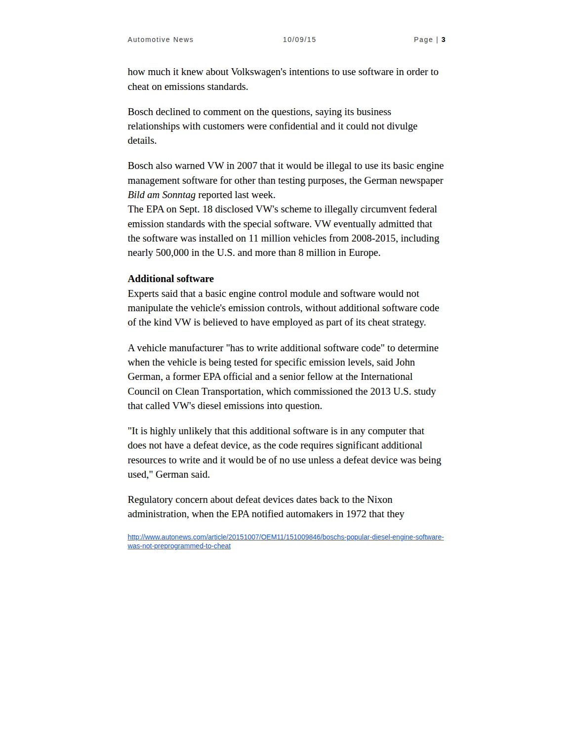Automotive News
10/09/15
Page | 3
how much it knew about Volkswagen's intentions to use software in order to cheat on emissions standards.
Bosch declined to comment on the questions, saying its business relationships with customers were confidential and it could not divulge details.
Bosch also warned VW in 2007 that it would be illegal to use its basic engine management software for other than testing purposes, the German newspaper Bild am Sonntag reported last week.
The EPA on Sept. 18 disclosed VW's scheme to illegally circumvent federal emission standards with the special software. VW eventually admitted that the software was installed on 11 million vehicles from 2008-2015, including nearly 500,000 in the U.S. and more than 8 million in Europe.
Additional software
Experts said that a basic engine control module and software would not manipulate the vehicle's emission controls, without additional software code of the kind VW is believed to have employed as part of its cheat strategy.
A vehicle manufacturer "has to write additional software code" to determine when the vehicle is being tested for specific emission levels, said John German, a former EPA official and a senior fellow at the International Council on Clean Transportation, which commissioned the 2013 U.S. study that called VW's diesel emissions into question.
"It is highly unlikely that this additional software is in any computer that does not have a defeat device, as the code requires significant additional resources to write and it would be of no use unless a defeat device was being used," German said.
Regulatory concern about defeat devices dates back to the Nixon administration, when the EPA notified automakers in 1972 that they
http://www.autonews.com/article/20151007/OEM11/151009846/boschs-popular-diesel-engine-software-was-not-preprogrammed-to-cheat